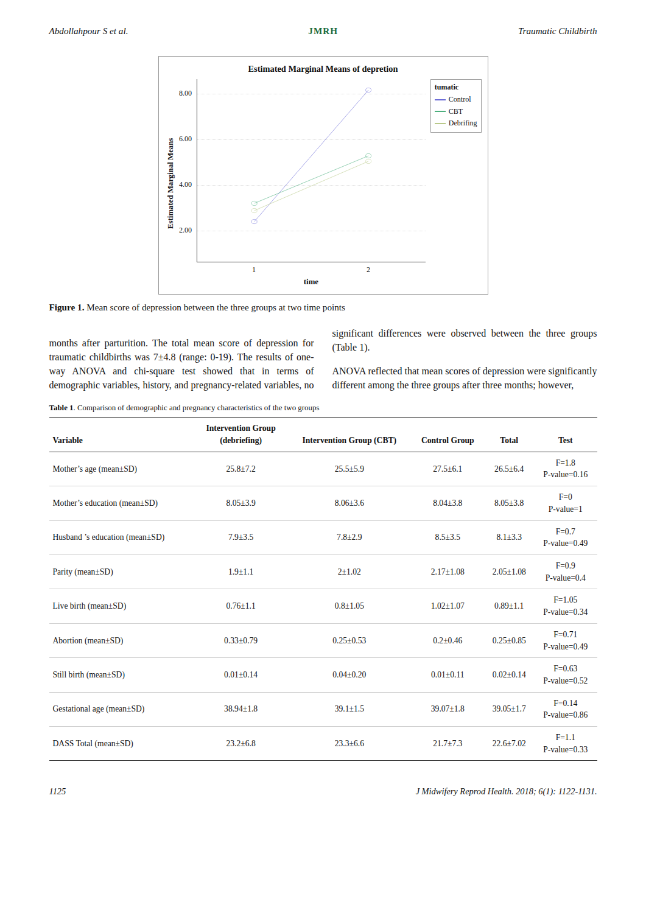Abdollahpour S et al. JMRH Traumatic Childbirth
Estimated Marginal Means of depretion
Estimated Marginal Means
8.00
6.00
4.00
2.00
12
time
tumatic
Control
CBT
Debrifing
Figure 1. Mean score of depression between the three groups at two time points
months after parturition. The total mean score of depression for traumatic childbirths was 7±4.8 (range: 0-19). The results of one-way ANOVA and chi-square test showed that in terms of demographic variables, history, and pregnancy-related variables, no significant differences were observed between the three groups (Table 1).
ANOVA reflected that mean scores of depression were significantly different among the three groups after three months; however,
Table 1 . Comparison of demographic and pregnancy characteristics of the two groups
| Variable | Intervention Group (debriefing) | Intervention Group (CBT) | Control Group | Total | Test |
| --- | --- | --- | --- | --- | --- |
| Mother’s age (mean±SD) | 25.8±7.2 | 25.5±5.9 | 27.5±6.1 | 26.5±6.4 | F=1.8 P-value=0.16 |
| Mother’s education (mean±SD) | 8.05±3.9 | 8.06±3.6 | 8.04±3.8 | 8.05±3.8 | F=0 P-value=1 |
| Husband ’s education (mean±SD) | 7.9±3.5 | 7.8±2.9 | 8.5±3.5 | 8.1±3.3 | F=0.7 P-value=0.49 |
| Parity (mean±SD) | 1.9±1.1 | 2±1.02 | 2.17±1.08 | 2.05±1.08 | F=0.9 P-value=0.4 |
| Live birth (mean±SD) | 0.76±1.1 | 0.8±1.05 | 1.02±1.07 | 0.89±1.1 | F=1.05 P-value=0.34 |
| Abortion (mean±SD) | 0.33±0.79 | 0.25±0.53 | 0.2±0.46 | 0.25±0.85 | F=0.71 P-value=0.49 |
| Still birth (mean±SD) | 0.01±0.14 | 0.04±0.20 | 0.01±0.11 | 0.02±0.14 | F=0.63 P-value=0.52 |
| Gestational age (mean±SD) | 38.94±1.8 | 39.1±1.5 | 39.07±1.8 | 39.05±1.7 | F=0.14 P-value=0.86 |
| DASS Total (mean±SD) | 23.2±6.8 | 23.3±6.6 | 21.7±7.3 | 22.6±7.02 | F=1.1 P-value=0.33 |
1125 J Midwifery Reprod Health. 2018; 6(1): 1122-1131.